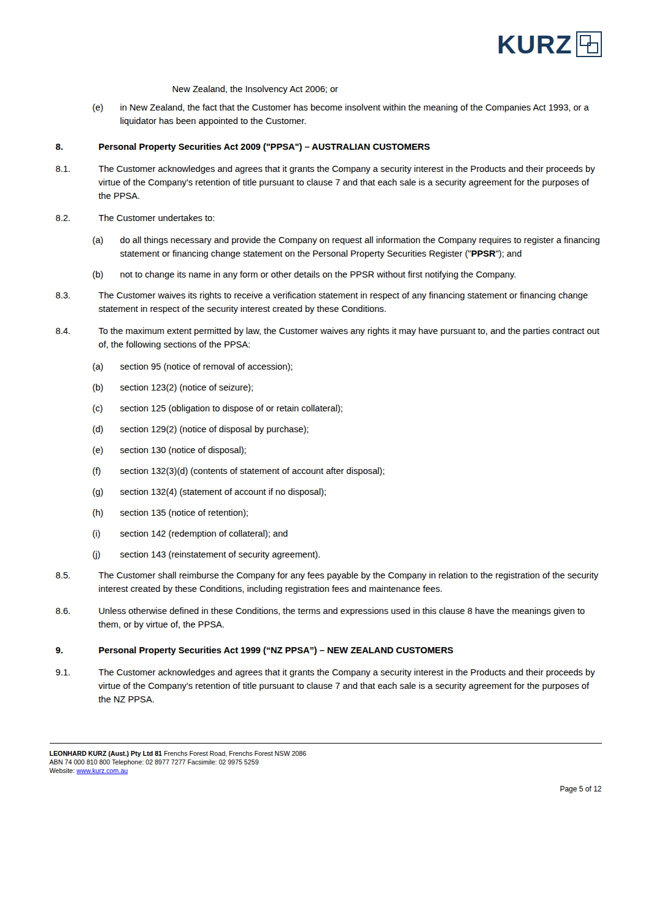KURZ
New Zealand, the Insolvency Act 2006; or
(e)
in New Zealand, the fact that the Customer has become insolvent within the meaning of the Companies Act 1993, or a liquidator has been appointed to the Customer.
8.
Personal Property Securities Act 2009 ("PPSA") – AUSTRALIAN CUSTOMERS
8.1.
The Customer acknowledges and agrees that it grants the Company a security interest in the Products and their proceeds by virtue of the Company's retention of title pursuant to clause 7 and that each sale is a security agreement for the purposes of the PPSA.
8.2.
The Customer undertakes to:
(a)
do all things necessary and provide the Company on request all information the Company requires to register a financing statement or financing change statement on the Personal Property Securities Register ("PPSR"); and
(b)
not to change its name in any form or other details on the PPSR without first notifying the Company.
8.3.
The Customer waives its rights to receive a verification statement in respect of any financing statement or financing change statement in respect of the security interest created by these Conditions.
8.4.
To the maximum extent permitted by law, the Customer waives any rights it may have pursuant to, and the parties contract out of, the following sections of the PPSA:
(a)
section 95 (notice of removal of accession);
(b)
section 123(2) (notice of seizure);
(c)
section 125 (obligation to dispose of or retain collateral);
(d)
section 129(2) (notice of disposal by purchase);
(e)
section 130 (notice of disposal);
(f)
section 132(3)(d) (contents of statement of account after disposal);
(g)
section 132(4) (statement of account if no disposal);
(h)
section 135 (notice of retention);
(i)
section 142 (redemption of collateral); and
(j)
section 143 (reinstatement of security agreement).
8.5.
The Customer shall reimburse the Company for any fees payable by the Company in relation to the registration of the security interest created by these Conditions, including registration fees and maintenance fees.
8.6.
Unless otherwise defined in these Conditions, the terms and expressions used in this clause 8 have the meanings given to them, or by virtue of, the PPSA.
9.
Personal Property Securities Act 1999 (“NZ PPSA”) – NEW ZEALAND CUSTOMERS
9.1.
The Customer acknowledges and agrees that it grants the Company a security interest in the Products and their proceeds by virtue of the Company's retention of title pursuant to clause 7 and that each sale is a security agreement for the purposes of the NZ PPSA.
LEONHARD KURZ (Aust.) Pty Ltd 81 Frenchs Forest Road, Frenchs Forest NSW 2086
ABN 74 000 810 800 Telephone: 02 8977 7277 Facsimile: 02 9975 5259
Website: www.kurz.com.au
Page 5 of 12